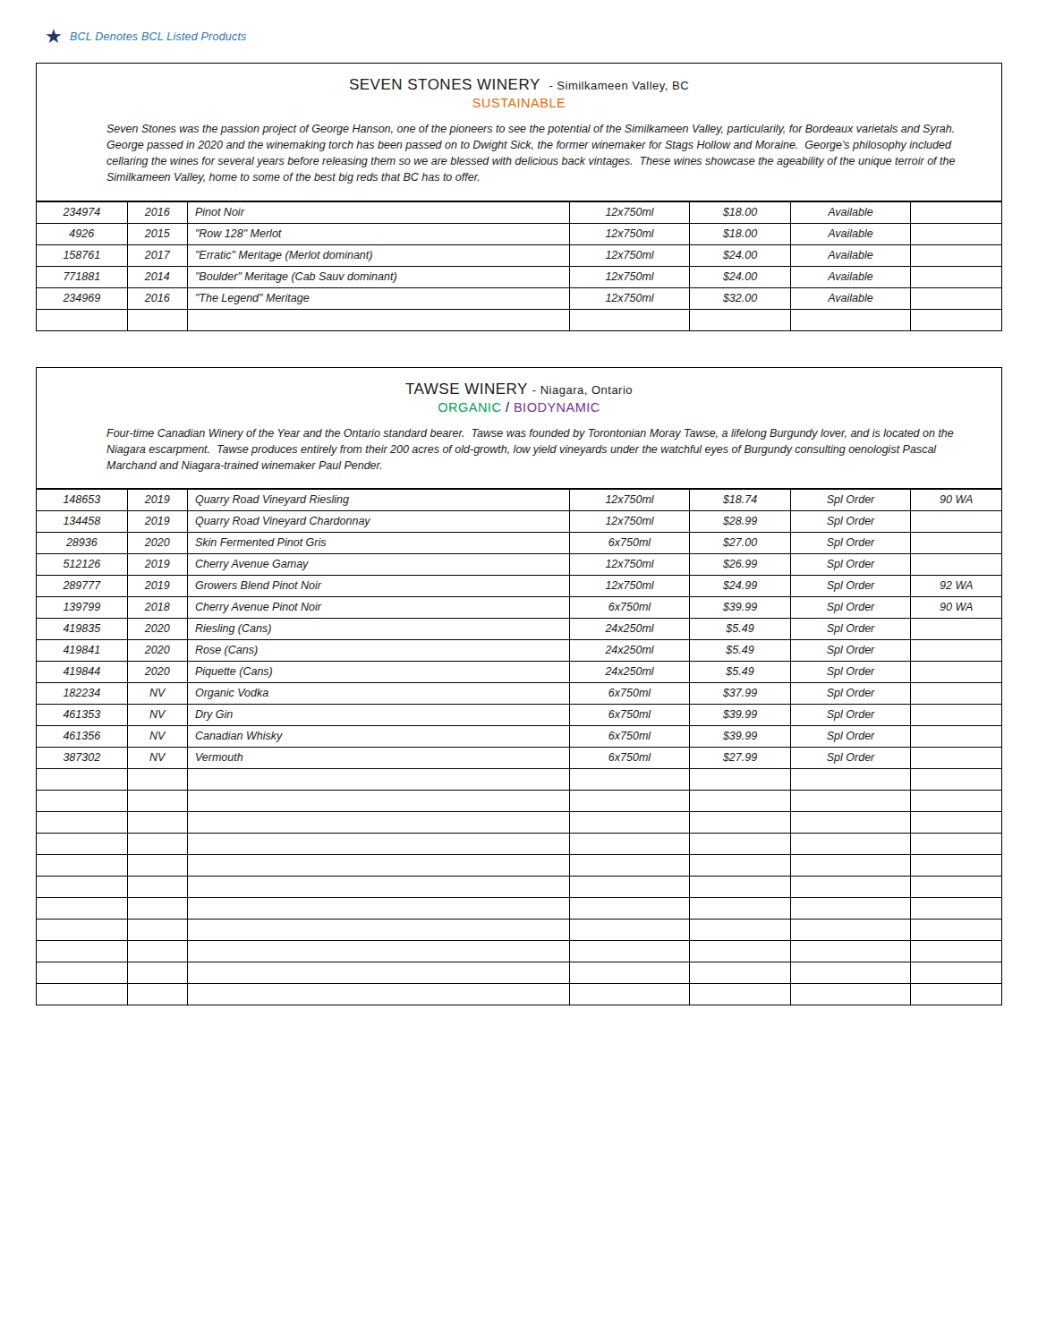★ BCL Denotes BCL Listed Products
SEVEN STONES WINERY - Similkameen Valley, BC
SUSTAINABLE
Seven Stones was the passion project of George Hanson, one of the pioneers to see the potential of the Similkameen Valley, particularily, for Bordeaux varietals and Syrah. George passed in 2020 and the winemaking torch has been passed on to Dwight Sick, the former winemaker for Stags Hollow and Moraine. George's philosophy included cellaring the wines for several years before releasing them so we are blessed with delicious back vintages. These wines showcase the ageability of the unique terroir of the Similkameen Valley, home to some of the best big reds that BC has to offer.
| 234974 | 2016 | Pinot Noir | 12x750ml | $18.00 | Available | |
| 4926 | 2015 | "Row 128" Merlot | 12x750ml | $18.00 | Available | |
| 158761 | 2017 | "Erratic" Meritage (Merlot dominant) | 12x750ml | $24.00 | Available | |
| 771881 | 2014 | "Boulder" Meritage (Cab Sauv dominant) | 12x750ml | $24.00 | Available | |
| 234969 | 2016 | "The Legend" Meritage | 12x750ml | $32.00 | Available | |
TAWSE WINERY - Niagara, Ontario
ORGANIC / BIODYNAMIC
Four-time Canadian Winery of the Year and the Ontario standard bearer. Tawse was founded by Torontonian Moray Tawse, a lifelong Burgundy lover, and is located on the Niagara escarpment. Tawse produces entirely from their 200 acres of old-growth, low yield vineyards under the watchful eyes of Burgundy consulting oenologist Pascal Marchand and Niagara-trained winemaker Paul Pender.
| 148653 | 2019 | Quarry Road Vineyard Riesling | 12x750ml | $18.74 | Spl Order | 90 WA |
| 134458 | 2019 | Quarry Road Vineyard Chardonnay | 12x750ml | $28.99 | Spl Order | |
| 28936 | 2020 | Skin Fermented Pinot Gris | 6x750ml | $27.00 | Spl Order | |
| 512126 | 2019 | Cherry Avenue Gamay | 12x750ml | $26.99 | Spl Order | |
| 289777 | 2019 | Growers Blend Pinot Noir | 12x750ml | $24.99 | Spl Order | 92 WA |
| 139799 | 2018 | Cherry Avenue Pinot Noir | 6x750ml | $39.99 | Spl Order | 90 WA |
| 419835 | 2020 | Riesling (Cans) | 24x250ml | $5.49 | Spl Order | |
| 419841 | 2020 | Rose (Cans) | 24x250ml | $5.49 | Spl Order | |
| 419844 | 2020 | Piquette (Cans) | 24x250ml | $5.49 | Spl Order | |
| 182234 | NV | Organic Vodka | 6x750ml | $37.99 | Spl Order | |
| 461353 | NV | Dry Gin | 6x750ml | $39.99 | Spl Order | |
| 461356 | NV | Canadian Whisky | 6x750ml | $39.99 | Spl Order | |
| 387302 | NV | Vermouth | 6x750ml | $27.99 | Spl Order | |